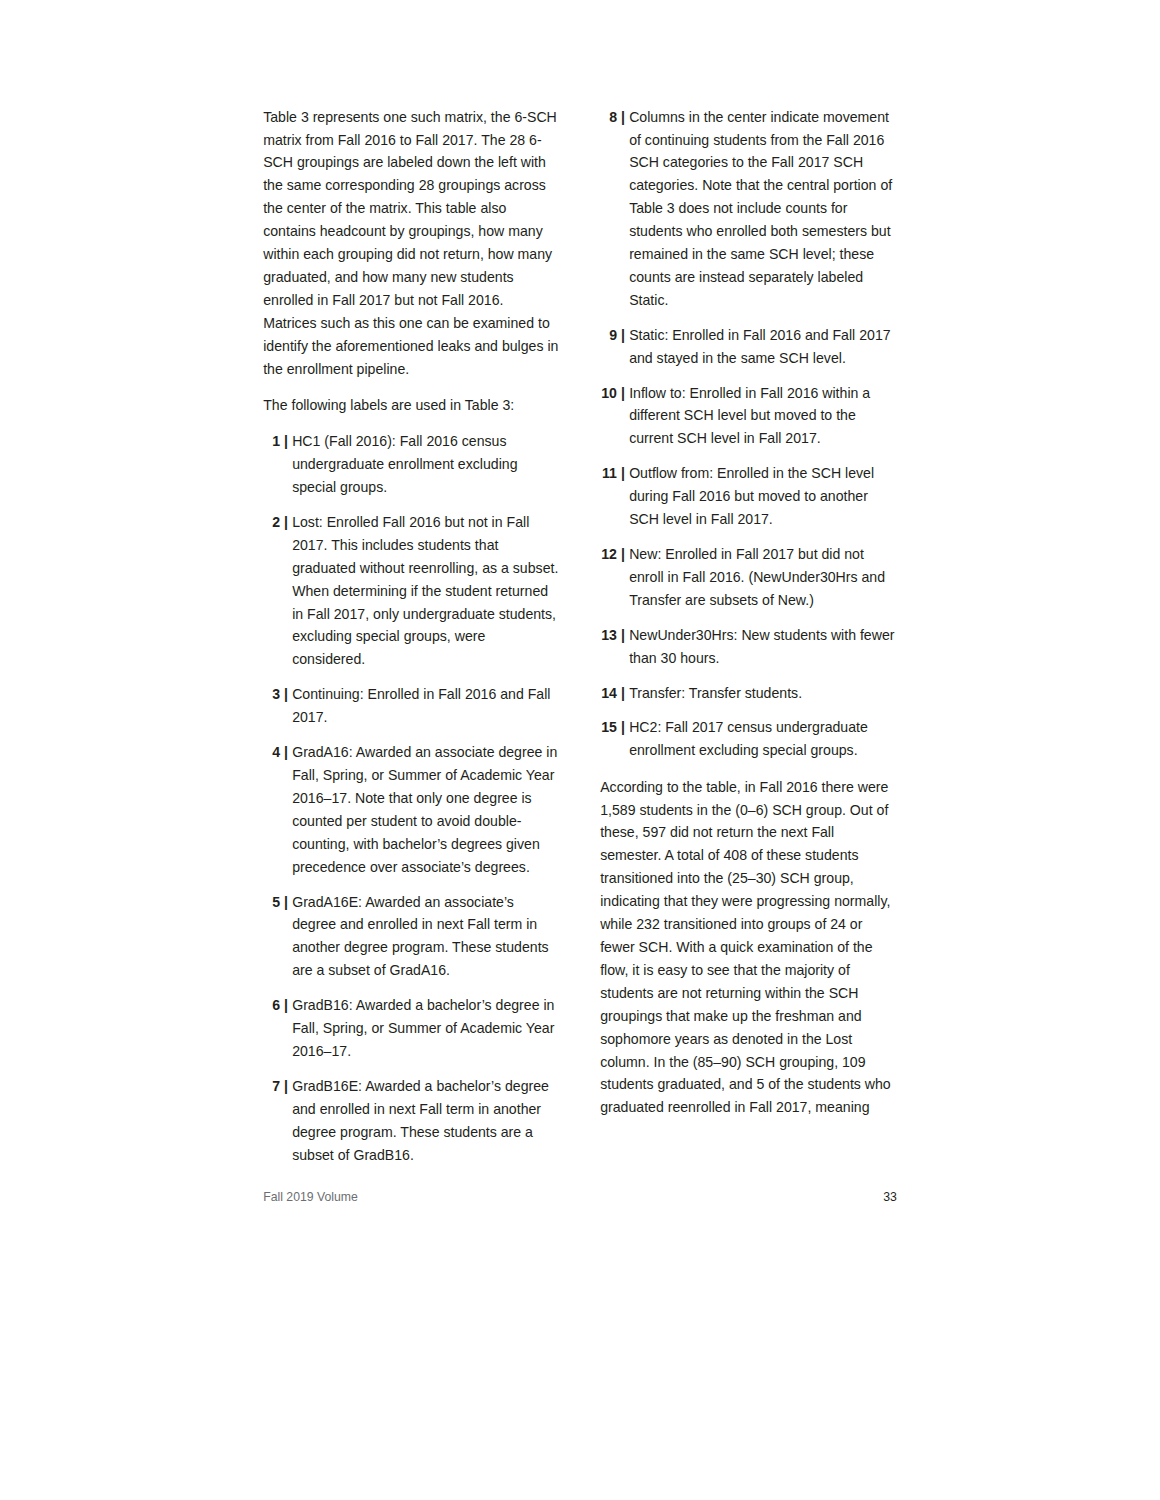Table 3 represents one such matrix, the 6-SCH matrix from Fall 2016 to Fall 2017. The 28 6-SCH groupings are labeled down the left with the same corresponding 28 groupings across the center of the matrix. This table also contains headcount by groupings, how many within each grouping did not return, how many graduated, and how many new students enrolled in Fall 2017 but not Fall 2016. Matrices such as this one can be examined to identify the aforementioned leaks and bulges in the enrollment pipeline.
The following labels are used in Table 3:
HC1 (Fall 2016): Fall 2016 census undergraduate enrollment excluding special groups.
Lost: Enrolled Fall 2016 but not in Fall 2017. This includes students that graduated without reenrolling, as a subset. When determining if the student returned in Fall 2017, only undergraduate students, excluding special groups, were considered.
Continuing: Enrolled in Fall 2016 and Fall 2017.
GradA16: Awarded an associate degree in Fall, Spring, or Summer of Academic Year 2016–17. Note that only one degree is counted per student to avoid double-counting, with bachelor’s degrees given precedence over associate’s degrees.
GradA16E: Awarded an associate’s degree and enrolled in next Fall term in another degree program. These students are a subset of GradA16.
GradB16: Awarded a bachelor’s degree in Fall, Spring, or Summer of Academic Year 2016–17.
GradB16E: Awarded a bachelor’s degree and enrolled in next Fall term in another degree program. These students are a subset of GradB16.
Columns in the center indicate movement of continuing students from the Fall 2016 SCH categories to the Fall 2017 SCH categories. Note that the central portion of Table 3 does not include counts for students who enrolled both semesters but remained in the same SCH level; these counts are instead separately labeled Static.
Static: Enrolled in Fall 2016 and Fall 2017 and stayed in the same SCH level.
Inflow to: Enrolled in Fall 2016 within a different SCH level but moved to the current SCH level in Fall 2017.
Outflow from: Enrolled in the SCH level during Fall 2016 but moved to another SCH level in Fall 2017.
New: Enrolled in Fall 2017 but did not enroll in Fall 2016. (NewUnder30Hrs and Transfer are subsets of New.)
NewUnder30Hrs: New students with fewer than 30 hours.
Transfer: Transfer students.
HC2: Fall 2017 census undergraduate enrollment excluding special groups.
According to the table, in Fall 2016 there were 1,589 students in the (0–6) SCH group. Out of these, 597 did not return the next Fall semester. A total of 408 of these students transitioned into the (25–30) SCH group, indicating that they were progressing normally, while 232 transitioned into groups of 24 or fewer SCH. With a quick examination of the flow, it is easy to see that the majority of students are not returning within the SCH groupings that make up the freshman and sophomore years as denoted in the Lost column. In the (85–90) SCH grouping, 109 students graduated, and 5 of the students who graduated reenrolled in Fall 2017, meaning
Fall 2019 Volume 33